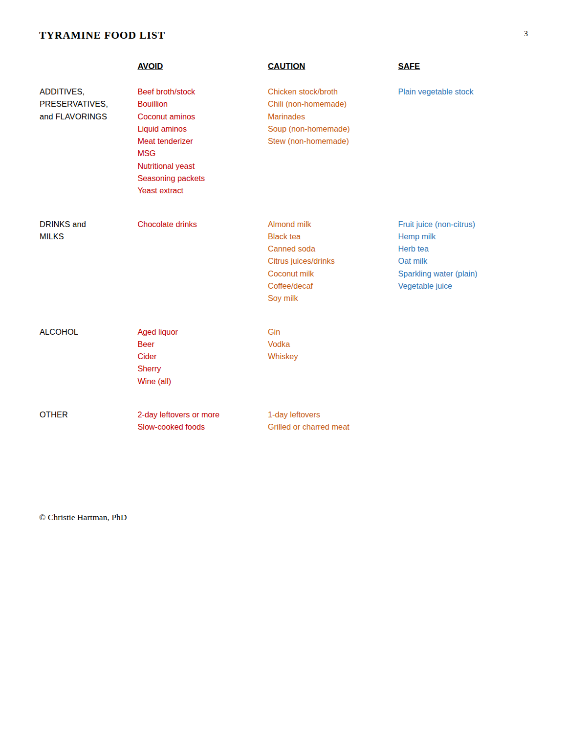TYRAMINE FOOD LIST
3
| | AVOID | CAUTION | SAFE |
| --- | --- | --- | --- |
| ADDITIVES, PRESERVATIVES, and FLAVORINGS | Beef broth/stock Bouillion Coconut aminos Liquid aminos Meat tenderizer MSG Nutritional yeast Seasoning packets Yeast extract | Chicken stock/broth Chili (non-homemade) Marinades Soup (non-homemade) Stew (non-homemade) | Plain vegetable stock |
| DRINKS and MILKS | Chocolate drinks | Almond milk Black tea Canned soda Citrus juices/drinks Coconut milk Coffee/decaf Soy milk | Fruit juice (non-citrus) Hemp milk Herb tea Oat milk Sparkling water (plain) Vegetable juice |
| ALCOHOL | Aged liquor Beer Cider Sherry Wine (all) | Gin Vodka Whiskey | |
| OTHER | 2-day leftovers or more Slow-cooked foods | 1-day leftovers Grilled or charred meat | |
© Christie Hartman, PhD